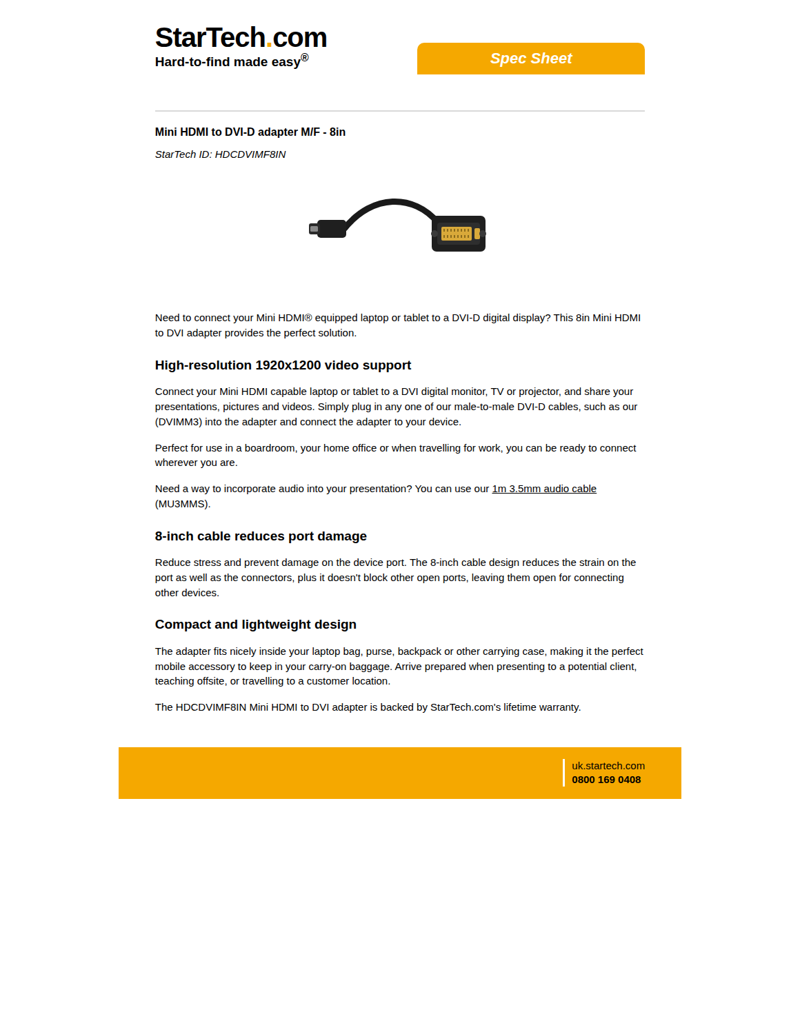StarTech. com
Hard-to-find made easy®
Spec Sheet
Mini HDMI to DVI-D adapter M/F - 8in
StarTech ID: HDCDVIMF8IN
Need to connect your Mini HDMI® equipped laptop or tablet to a DVI-D digital display? This 8in Mini HDMI to DVI adapter provides the perfect solution.
High-resolution 1920x1200 video support
Connect your Mini HDMI capable laptop or tablet to a DVI digital monitor, TV or projector, and share your presentations, pictures and videos. Simply plug in any one of our male-to-male DVI-D cables, such as our (DVIMM3) into the adapter and connect the adapter to your device.
Perfect for use in a boardroom, your home office or when travelling for work, you can be ready to connect wherever you are.
Need a way to incorporate audio into your presentation? You can use our 1m 3.5mm audio cable (MU3MMS).
8-inch cable reduces port damage
Reduce stress and prevent damage on the device port. The 8-inch cable design reduces the strain on the port as well as the connectors, plus it doesn't block other open ports, leaving them open for connecting other devices.
Compact and lightweight design
The adapter fits nicely inside your laptop bag, purse, backpack or other carrying case, making it the perfect mobile accessory to keep in your carry-on baggage. Arrive prepared when presenting to a potential client, teaching offsite, or travelling to a customer location.
The HDCDVIMF8IN Mini HDMI to DVI adapter is backed by StarTech.com's lifetime warranty.
uk.startech.com
0800 169 0408